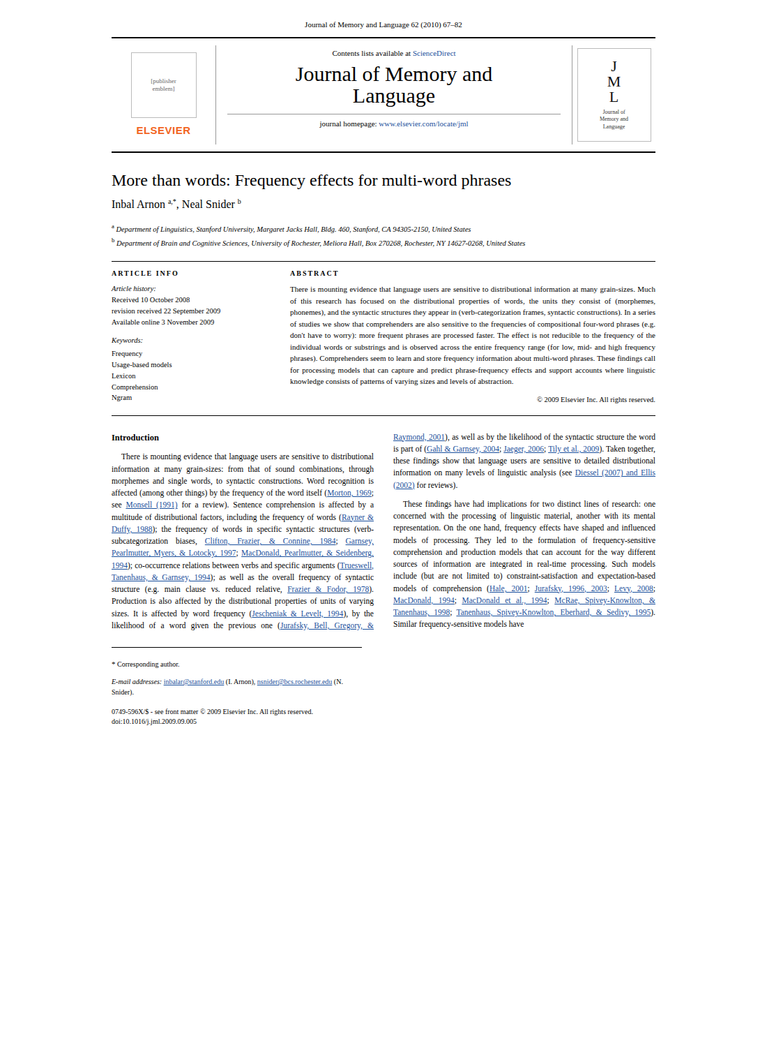Journal of Memory and Language 62 (2010) 67–82
[publisher
emblem]
ELSEVIER
Contents lists available at ScienceDirect
Journal of Memory and
Language
journal homepage: www.elsevier.com/locate/jml
J
M
L
Journal of
Memory and
Language
More than words: Frequency effects for multi-word phrases
Inbal Arnon a,*, Neal Snider b
a Department of Linguistics, Stanford University, Margaret Jacks Hall, Bldg. 460, Stanford, CA 94305-2150, United States
b Department of Brain and Cognitive Sciences, University of Rochester, Meliora Hall, Box 270268, Rochester, NY 14627-0268, United States
Article info
Article history:
Received 10 October 2008
revision received 22 September 2009
Available online 3 November 2009
Keywords:
Frequency
Usage-based models
Lexicon
Comprehension
Ngram
Abstract
There is mounting evidence that language users are sensitive to distributional information at many grain-sizes. Much of this research has focused on the distributional properties of words, the units they consist of (morphemes, phonemes), and the syntactic structures they appear in (verb-categorization frames, syntactic constructions). In a series of studies we show that comprehenders are also sensitive to the frequencies of compositional four-word phrases (e.g. don't have to worry): more frequent phrases are processed faster. The effect is not reducible to the frequency of the individual words or substrings and is observed across the entire frequency range (for low, mid- and high frequency phrases). Comprehenders seem to learn and store frequency information about multi-word phrases. These findings call for processing models that can capture and predict phrase-frequency effects and support accounts where linguistic knowledge consists of patterns of varying sizes and levels of abstraction.
© 2009 Elsevier Inc. All rights reserved.
Introduction
There is mounting evidence that language users are sensitive to distributional information at many grain-sizes: from that of sound combinations, through morphemes and single words, to syntactic constructions. Word recognition is affected (among other things) by the frequency of the word itself (Morton, 1969; see Monsell (1991) for a review). Sentence comprehension is affected by a multitude of distributional factors, including the frequency of words (Rayner & Duffy, 1988); the frequency of words in specific syntactic structures (verb-subcategorization biases, Clifton, Frazier, & Connine, 1984; Garnsey, Pearlmutter, Myers, & Lotocky, 1997; MacDonald, Pearlmutter, & Seidenberg, 1994); co-occurrence relations between verbs and specific arguments (Trueswell, Tanenhaus, & Garnsey, 1994); as well as the overall frequency of syntactic structure (e.g. main clause vs. reduced relative, Frazier & Fodor, 1978). Production is also affected by the distributional properties of units of varying sizes. It is affected by word frequency (Jescheniak & Levelt, 1994), by the likelihood of a word given the previous one (Jurafsky, Bell, Gregory, & Raymond, 2001), as well as by the likelihood of the syntactic structure the word is part of (Gahl & Garnsey, 2004; Jaeger, 2006; Tily et al., 2009). Taken together, these findings show that language users are sensitive to detailed distributional information on many levels of linguistic analysis (see Diessel (2007) and Ellis (2002) for reviews).
These findings have had implications for two distinct lines of research: one concerned with the processing of linguistic material, another with its mental representation. On the one hand, frequency effects have shaped and influenced models of processing. They led to the formulation of frequency-sensitive comprehension and production models that can account for the way different sources of information are integrated in real-time processing. Such models include (but are not limited to) constraint-satisfaction and expectation-based models of comprehension (Hale, 2001; Jurafsky, 1996, 2003; Levy, 2008; MacDonald, 1994; MacDonald et al., 1994; McRae, Spivey-Knowlton, & Tanenhaus, 1998; Tanenhaus, Spivey-Knowlton, Eberhard, & Sedivy, 1995). Similar frequency-sensitive models have
* Corresponding author.
E-mail addresses: inbalar@stanford.edu (I. Arnon), nsnider@bcs.rochester.edu (N. Snider).
0749-596X/$ - see front matter © 2009 Elsevier Inc. All rights reserved.
doi:10.1016/j.jml.2009.09.005